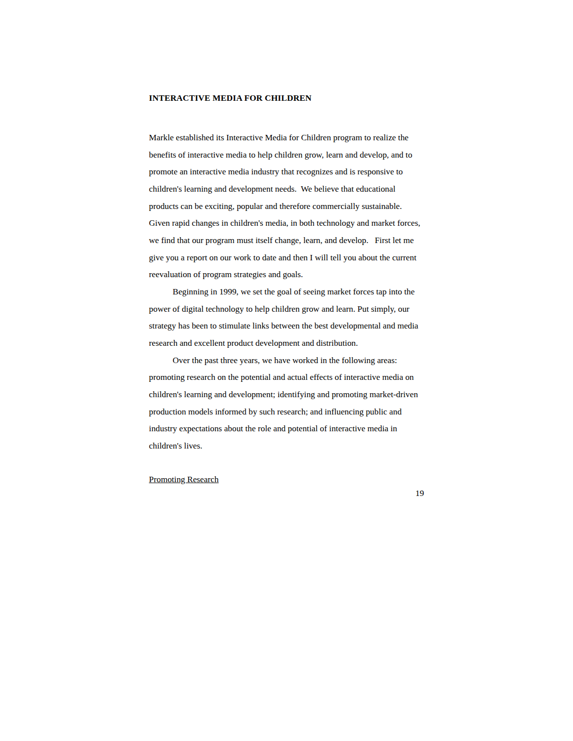INTERACTIVE MEDIA FOR CHILDREN
Markle established its Interactive Media for Children program to realize the benefits of interactive media to help children grow, learn and develop, and to promote an interactive media industry that recognizes and is responsive to children's learning and development needs. We believe that educational products can be exciting, popular and therefore commercially sustainable. Given rapid changes in children's media, in both technology and market forces, we find that our program must itself change, learn, and develop. First let me give you a report on our work to date and then I will tell you about the current reevaluation of program strategies and goals.
Beginning in 1999, we set the goal of seeing market forces tap into the power of digital technology to help children grow and learn. Put simply, our strategy has been to stimulate links between the best developmental and media research and excellent product development and distribution.
Over the past three years, we have worked in the following areas: promoting research on the potential and actual effects of interactive media on children's learning and development; identifying and promoting market-driven production models informed by such research; and influencing public and industry expectations about the role and potential of interactive media in children's lives.
Promoting Research
19